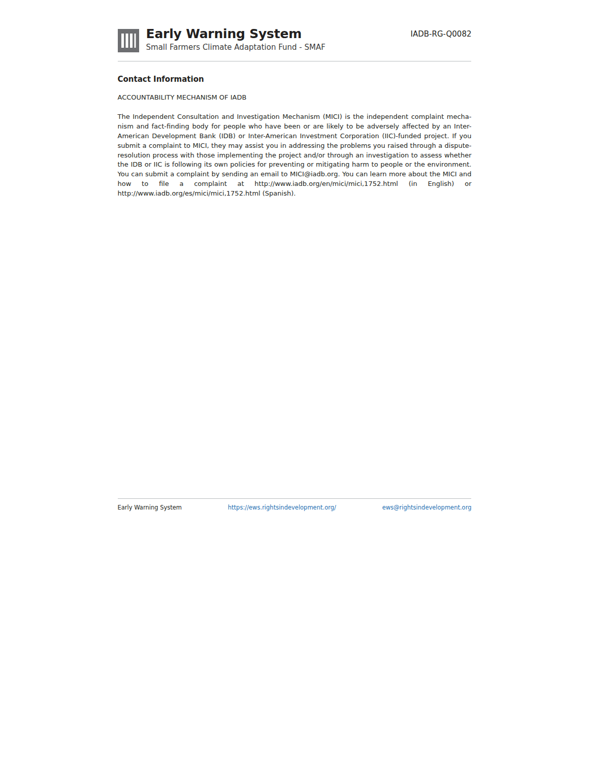Early Warning System
Small Farmers Climate Adaptation Fund - SMAF
IADB-RG-Q0082
Contact Information
ACCOUNTABILITY MECHANISM OF IADB
The Independent Consultation and Investigation Mechanism (MICI) is the independent complaint mechanism and fact-finding body for people who have been or are likely to be adversely affected by an Inter-American Development Bank (IDB) or Inter-American Investment Corporation (IIC)-funded project. If you submit a complaint to MICI, they may assist you in addressing the problems you raised through a dispute-resolution process with those implementing the project and/or through an investigation to assess whether the IDB or IIC is following its own policies for preventing or mitigating harm to people or the environment. You can submit a complaint by sending an email to MICI@iadb.org. You can learn more about the MICI and how to file a complaint at http://www.iadb.org/en/mici/mici,1752.html (in English) or http://www.iadb.org/es/mici/mici,1752.html (Spanish).
Early Warning System
https://ews.rightsindevelopment.org/
ews@rightsindevelopment.org